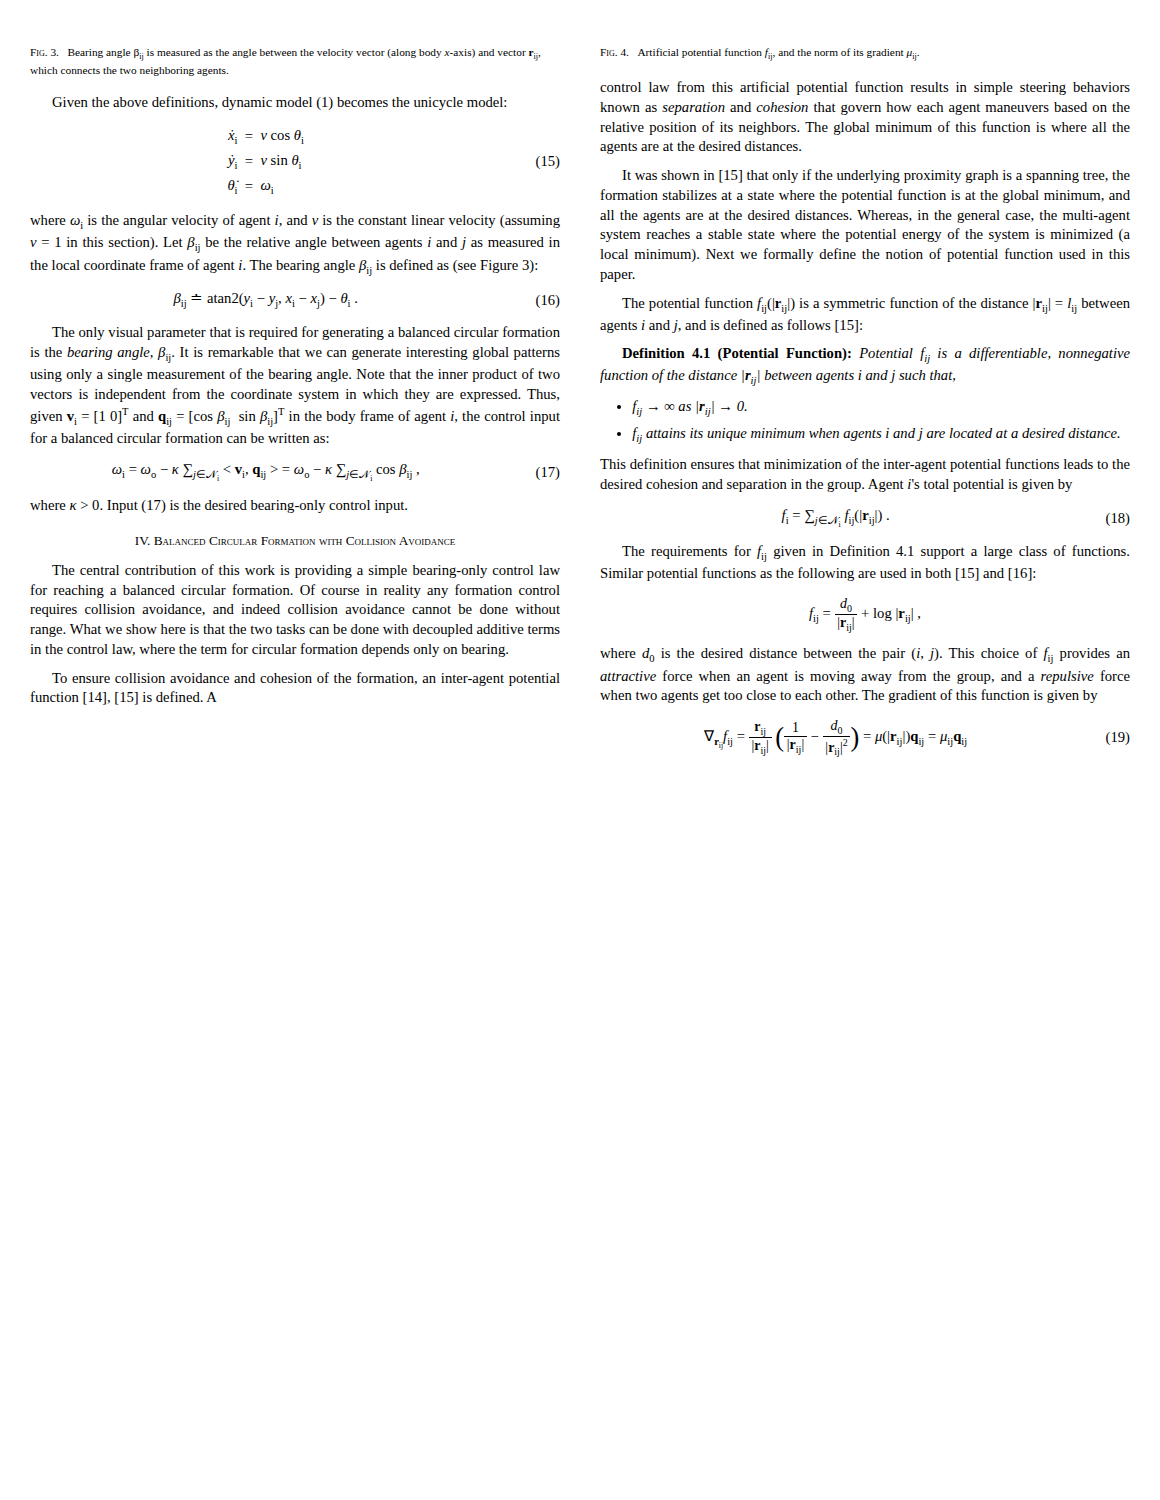Fig. 3. Bearing angle βij is measured as the angle between the velocity vector (along body x-axis) and vector rij, which connects the two neighboring agents.
Given the above definitions, dynamic model (1) becomes the unicycle model:
| ẋ i | = | v cos θ i |
| ẏ i | = | v sin θ i |
| θ̇ i | = | ω i |
(15)
where ωi is the angular velocity of agent i, and v is the constant linear velocity (assuming v = 1 in this section). Let βij be the relative angle between agents i and j as measured in the local coordinate frame of agent i. The bearing angle βij is defined as (see Figure 3):
βij ≐ atan2(yi − yj, xi − xj) − θi .
(16)
The only visual parameter that is required for generating a balanced circular formation is the bearing angle, βij. It is remarkable that we can generate interesting global patterns using only a single measurement of the bearing angle. Note that the inner product of two vectors is independent from the coordinate system in which they are expressed. Thus, given vi = [1 0]T and qij = [cos βij sin βij]T in the body frame of agent i, the control input for a balanced circular formation can be written as:
ωi = ωo − κ ∑j∈𝒩i < vi, qij > = ωo − κ ∑j∈𝒩i cos βij ,
(17)
where κ > 0. Input (17) is the desired bearing-only control input.
IV. Balanced Circular Formation with Collision Avoidance
The central contribution of this work is providing a simple bearing-only control law for reaching a balanced circular formation. Of course in reality any formation control requires collision avoidance, and indeed collision avoidance cannot be done without range. What we show here is that the two tasks can be done with decoupled additive terms in the control law, where the term for circular formation depends only on bearing.
To ensure collision avoidance and cohesion of the formation, an inter-agent potential function [14], [15] is defined. A
Fig. 4. Artificial potential function fij, and the norm of its gradient μij.
control law from this artificial potential function results in simple steering behaviors known as separation and cohesion that govern how each agent maneuvers based on the relative position of its neighbors. The global minimum of this function is where all the agents are at the desired distances.
It was shown in [15] that only if the underlying proximity graph is a spanning tree, the formation stabilizes at a state where the potential function is at the global minimum, and all the agents are at the desired distances. Whereas, in the general case, the multi-agent system reaches a stable state where the potential energy of the system is minimized (a local minimum). Next we formally define the notion of potential function used in this paper.
The potential function fij(|rij|) is a symmetric function of the distance |rij| = lij between agents i and j, and is defined as follows [15]:
Definition 4.1 (Potential Function): Potential fij is a differentiable, nonnegative function of the distance |rij| between agents i and j such that,
fij → ∞ as |rij| → 0.
fij attains its unique minimum when agents i and j are located at a desired distance.
This definition ensures that minimization of the inter-agent potential functions leads to the desired cohesion and separation in the group. Agent i's total potential is given by
fi = ∑j∈𝒩i fij(|rij|) .
(18)
The requirements for fij given in Definition 4.1 support a large class of functions. Similar potential functions as the following are used in both [15] and [16]:
fij = d0|rij| + log |rij| ,
where d0 is the desired distance between the pair (i, j). This choice of fij provides an attractive force when an agent is moving away from the group, and a repulsive force when two agents get too close to each other. The gradient of this function is given by
∇rijfij = rij|rij| (1|rij| − d0|rij|2) = μ(|rij|)qij = μijqij
(19)